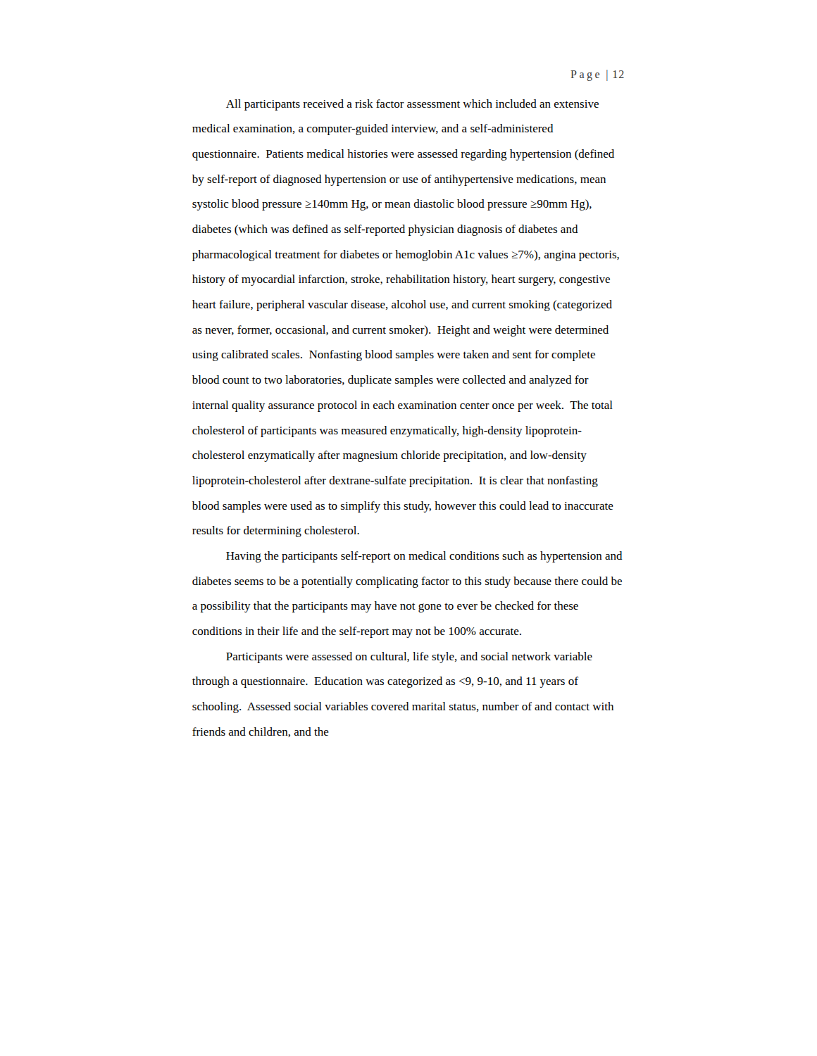Page | 12
All participants received a risk factor assessment which included an extensive medical examination, a computer-guided interview, and a self-administered questionnaire. Patients medical histories were assessed regarding hypertension (defined by self-report of diagnosed hypertension or use of antihypertensive medications, mean systolic blood pressure ≥140mm Hg, or mean diastolic blood pressure ≥90mm Hg), diabetes (which was defined as self-reported physician diagnosis of diabetes and pharmacological treatment for diabetes or hemoglobin A1c values ≥7%), angina pectoris, history of myocardial infarction, stroke, rehabilitation history, heart surgery, congestive heart failure, peripheral vascular disease, alcohol use, and current smoking (categorized as never, former, occasional, and current smoker). Height and weight were determined using calibrated scales. Nonfasting blood samples were taken and sent for complete blood count to two laboratories, duplicate samples were collected and analyzed for internal quality assurance protocol in each examination center once per week. The total cholesterol of participants was measured enzymatically, high-density lipoprotein-cholesterol enzymatically after magnesium chloride precipitation, and low-density lipoprotein-cholesterol after dextrane-sulfate precipitation. It is clear that nonfasting blood samples were used as to simplify this study, however this could lead to inaccurate results for determining cholesterol.
Having the participants self-report on medical conditions such as hypertension and diabetes seems to be a potentially complicating factor to this study because there could be a possibility that the participants may have not gone to ever be checked for these conditions in their life and the self-report may not be 100% accurate.
Participants were assessed on cultural, life style, and social network variable through a questionnaire. Education was categorized as <9, 9-10, and 11 years of schooling. Assessed social variables covered marital status, number of and contact with friends and children, and the